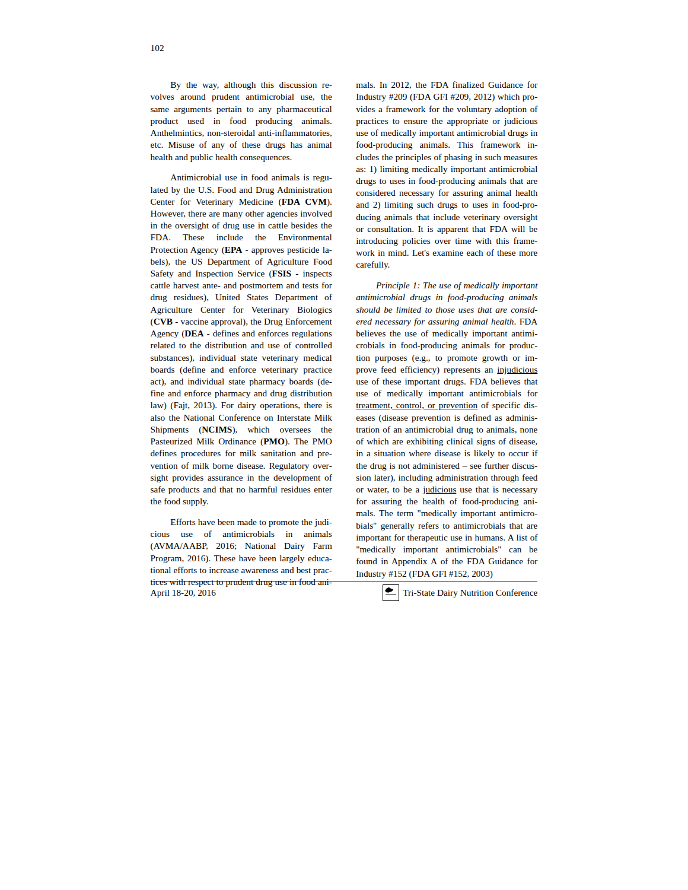102
By the way, although this discussion revolves around prudent antimicrobial use, the same arguments pertain to any pharmaceutical product used in food producing animals. Anthelmintics, non-steroidal anti-inflammatories, etc. Misuse of any of these drugs has animal health and public health consequences.
Antimicrobial use in food animals is regulated by the U.S. Food and Drug Administration Center for Veterinary Medicine (FDA CVM). However, there are many other agencies involved in the oversight of drug use in cattle besides the FDA. These include the Environmental Protection Agency (EPA - approves pesticide labels), the US Department of Agriculture Food Safety and Inspection Service (FSIS - inspects cattle harvest ante- and postmortem and tests for drug residues), United States Department of Agriculture Center for Veterinary Biologics (CVB - vaccine approval), the Drug Enforcement Agency (DEA - defines and enforces regulations related to the distribution and use of controlled substances), individual state veterinary medical boards (define and enforce veterinary practice act), and individual state pharmacy boards (define and enforce pharmacy and drug distribution law) (Fajt, 2013). For dairy operations, there is also the National Conference on Interstate Milk Shipments (NCIMS), which oversees the Pasteurized Milk Ordinance (PMO). The PMO defines procedures for milk sanitation and prevention of milk borne disease. Regulatory oversight provides assurance in the development of safe products and that no harmful residues enter the food supply.
Efforts have been made to promote the judicious use of antimicrobials in animals (AVMA/AABP, 2016; National Dairy Farm Program, 2016). These have been largely educational efforts to increase awareness and best practices with respect to prudent drug use in food animals. In 2012, the FDA finalized Guidance for Industry #209 (FDA GFI #209, 2012) which provides a framework for the voluntary adoption of practices to ensure the appropriate or judicious use of medically important antimicrobial drugs in food-producing animals. This framework includes the principles of phasing in such measures as: 1) limiting medically important antimicrobial drugs to uses in food-producing animals that are considered necessary for assuring animal health and 2) limiting such drugs to uses in food-producing animals that include veterinary oversight or consultation. It is apparent that FDA will be introducing policies over time with this framework in mind. Let's examine each of these more carefully.
Principle 1: The use of medically important antimicrobial drugs in food-producing animals should be limited to those uses that are considered necessary for assuring animal health. FDA believes the use of medically important antimicrobials in food-producing animals for production purposes (e.g., to promote growth or improve feed efficiency) represents an injudicious use of these important drugs. FDA believes that use of medically important antimicrobials for treatment, control, or prevention of specific diseases (disease prevention is defined as administration of an antimicrobial drug to animals, none of which are exhibiting clinical signs of disease, in a situation where disease is likely to occur if the drug is not administered – see further discussion later), including administration through feed or water, to be a judicious use that is necessary for assuring the health of food-producing animals. The term "medically important antimicrobials" generally refers to antimicrobials that are important for therapeutic use in humans. A list of "medically important antimicrobials" can be found in Appendix A of the FDA Guidance for Industry #152 (FDA GFI #152, 2003)
April 18-20, 2016
Tri-State Dairy Nutrition Conference